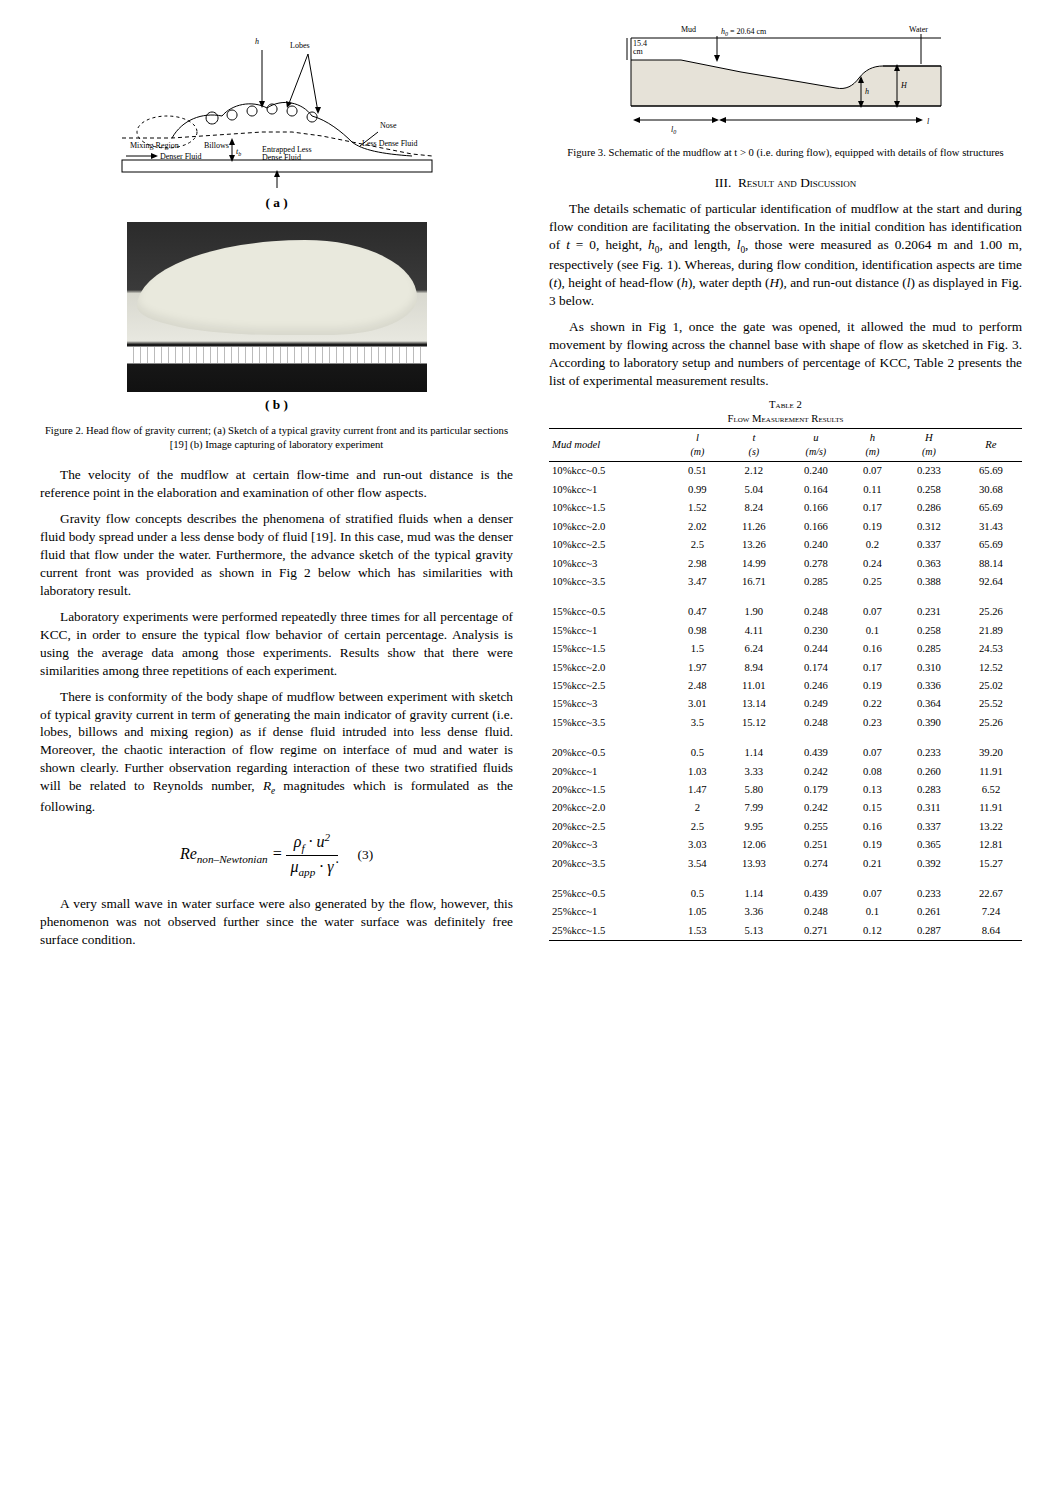Lobes h Mixing Region Billows Nose Less Dense Fluid Denser Fluid tb Entrapped Less Dense Fluid
( a )
( b )
Figure 2. Head flow of gravity current; (a) Sketch of a typical gravity current front and its particular sections [19] (b) Image capturing of laboratory experiment
The velocity of the mudflow at certain flow-time and run-out distance is the reference point in the elaboration and examination of other flow aspects.
Gravity flow concepts describes the phenomena of stratified fluids when a denser fluid body spread under a less dense body of fluid [19]. In this case, mud was the denser fluid that flow under the water. Furthermore, the advance sketch of the typical gravity current front was provided as shown in Fig 2 below which has similarities with laboratory result.
Laboratory experiments were performed repeatedly three times for all percentage of KCC, in order to ensure the typical flow behavior of certain percentage. Analysis is using the average data among those experiments. Results show that there were similarities among three repetitions of each experiment.
There is conformity of the body shape of mudflow between experiment with sketch of typical gravity current in term of generating the main indicator of gravity current (i.e. lobes, billows and mixing region) as if dense fluid intruded into less dense fluid. Moreover, the chaotic interaction of flow regime on interface of mud and water is shown clearly. Further observation regarding interaction of these two stratified fluids will be related to Reynolds number, Re magnitudes which is formulated as the following.
Renon–Newtonian = ρf · u2 μapp · γ̇ (3)
A very small wave in water surface were also generated by the flow, however, this phenomenon was not observed further since the water surface was definitely free surface condition.
Mud Water h0 = 20.64 cm 15.4 cm l0 l h H
Figure 3. Schematic of the mudflow at t > 0 (i.e. during flow), equipped with details of flow structures
III. Result and Discussion
The details schematic of particular identification of mudflow at the start and during flow condition are facilitating the observation. In the initial condition has identification of t = 0, height, h0, and length, l0, those were measured as 0.2064 m and 1.00 m, respectively (see Fig. 1). Whereas, during flow condition, identification aspects are time (t), height of head-flow (h), water depth (H), and run-out distance (l) as displayed in Fig. 3 below.
As shown in Fig 1, once the gate was opened, it allowed the mud to perform movement by flowing across the channel base with shape of flow as sketched in Fig. 3. According to laboratory setup and numbers of percentage of KCC, Table 2 presents the list of experimental measurement results.
Table 2
Flow Measurement Results
| Mud model | l (m) | t (s) | u (m/s) | h (m) | H (m) | Re |
| --- | --- | --- | --- | --- | --- | --- |
| 10%kcc~0.5 | 0.51 | 2.12 | 0.240 | 0.07 | 0.233 | 65.69 |
| 10%kcc~1 | 0.99 | 5.04 | 0.164 | 0.11 | 0.258 | 30.68 |
| 10%kcc~1.5 | 1.52 | 8.24 | 0.166 | 0.17 | 0.286 | 65.69 |
| 10%kcc~2.0 | 2.02 | 11.26 | 0.166 | 0.19 | 0.312 | 31.43 |
| 10%kcc~2.5 | 2.5 | 13.26 | 0.240 | 0.2 | 0.337 | 65.69 |
| 10%kcc~3 | 2.98 | 14.99 | 0.278 | 0.24 | 0.363 | 88.14 |
| 10%kcc~3.5 | 3.47 | 16.71 | 0.285 | 0.25 | 0.388 | 92.64 |
| 15%kcc~0.5 | 0.47 | 1.90 | 0.248 | 0.07 | 0.231 | 25.26 |
| 15%kcc~1 | 0.98 | 4.11 | 0.230 | 0.1 | 0.258 | 21.89 |
| 15%kcc~1.5 | 1.5 | 6.24 | 0.244 | 0.16 | 0.285 | 24.53 |
| 15%kcc~2.0 | 1.97 | 8.94 | 0.174 | 0.17 | 0.310 | 12.52 |
| 15%kcc~2.5 | 2.48 | 11.01 | 0.246 | 0.19 | 0.336 | 25.02 |
| 15%kcc~3 | 3.01 | 13.14 | 0.249 | 0.22 | 0.364 | 25.52 |
| 15%kcc~3.5 | 3.5 | 15.12 | 0.248 | 0.23 | 0.390 | 25.26 |
| 20%kcc~0.5 | 0.5 | 1.14 | 0.439 | 0.07 | 0.233 | 39.20 |
| 20%kcc~1 | 1.03 | 3.33 | 0.242 | 0.08 | 0.260 | 11.91 |
| 20%kcc~1.5 | 1.47 | 5.80 | 0.179 | 0.13 | 0.283 | 6.52 |
| 20%kcc~2.0 | 2 | 7.99 | 0.242 | 0.15 | 0.311 | 11.91 |
| 20%kcc~2.5 | 2.5 | 9.95 | 0.255 | 0.16 | 0.337 | 13.22 |
| 20%kcc~3 | 3.03 | 12.06 | 0.251 | 0.19 | 0.365 | 12.81 |
| 20%kcc~3.5 | 3.54 | 13.93 | 0.274 | 0.21 | 0.392 | 15.27 |
| 25%kcc~0.5 | 0.5 | 1.14 | 0.439 | 0.07 | 0.233 | 22.67 |
| 25%kcc~1 | 1.05 | 3.36 | 0.248 | 0.1 | 0.261 | 7.24 |
| 25%kcc~1.5 | 1.53 | 5.13 | 0.271 | 0.12 | 0.287 | 8.64 |